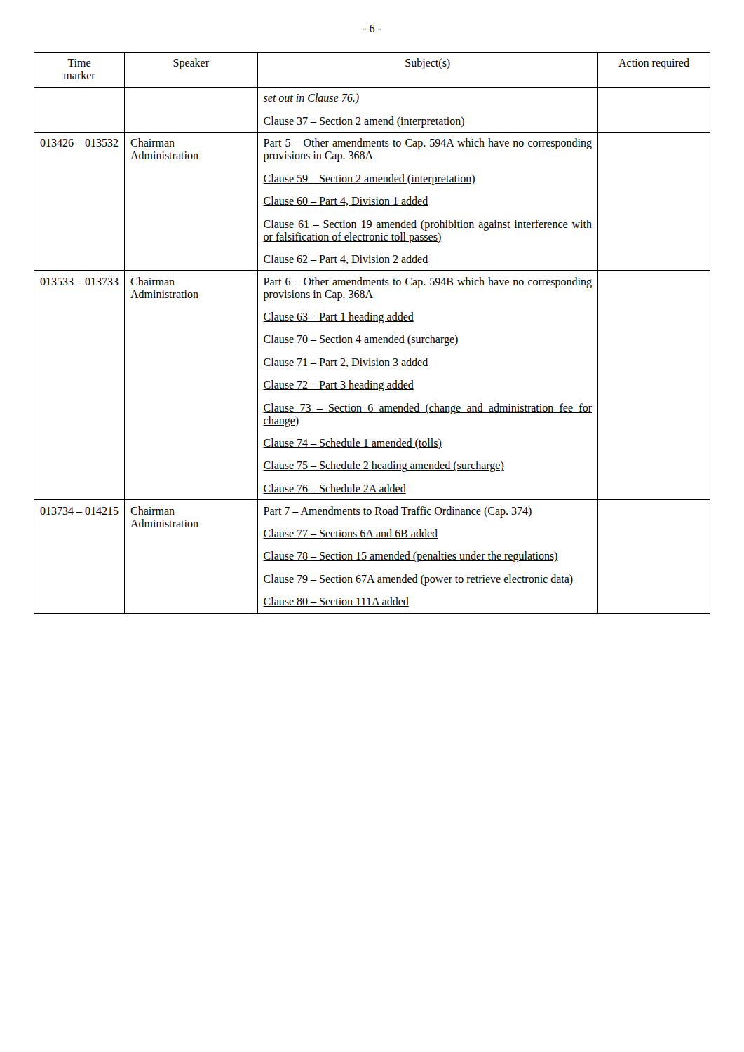- 6 -
| Time marker | Speaker | Subject(s) | Action required |
| --- | --- | --- | --- |
| | | set out in Clause 76.) Clause 37 – Section 2 amend (interpretation) | |
| 013426 – 013532 | Chairman Administration | Part 5 – Other amendments to Cap. 594A which have no corresponding provisions in Cap. 368A Clause 59 – Section 2 amended (interpretation) Clause 60 – Part 4, Division 1 added Clause 61 – Section 19 amended (prohibition against interference with or falsification of electronic toll passes) Clause 62 – Part 4, Division 2 added | |
| 013533 – 013733 | Chairman Administration | Part 6 – Other amendments to Cap. 594B which have no corresponding provisions in Cap. 368A Clause 63 – Part 1 heading added Clause 70 – Section 4 amended (surcharge) Clause 71 – Part 2, Division 3 added Clause 72 – Part 3 heading added Clause 73 – Section 6 amended (change and administration fee for change) Clause 74 – Schedule 1 amended (tolls) Clause 75 – Schedule 2 heading amended (surcharge) Clause 76 – Schedule 2A added | |
| 013734 – 014215 | Chairman Administration | Part 7 – Amendments to Road Traffic Ordinance (Cap. 374) Clause 77 – Sections 6A and 6B added Clause 78 – Section 15 amended (penalties under the regulations) Clause 79 – Section 67A amended (power to retrieve electronic data) Clause 80 – Section 111A added | |